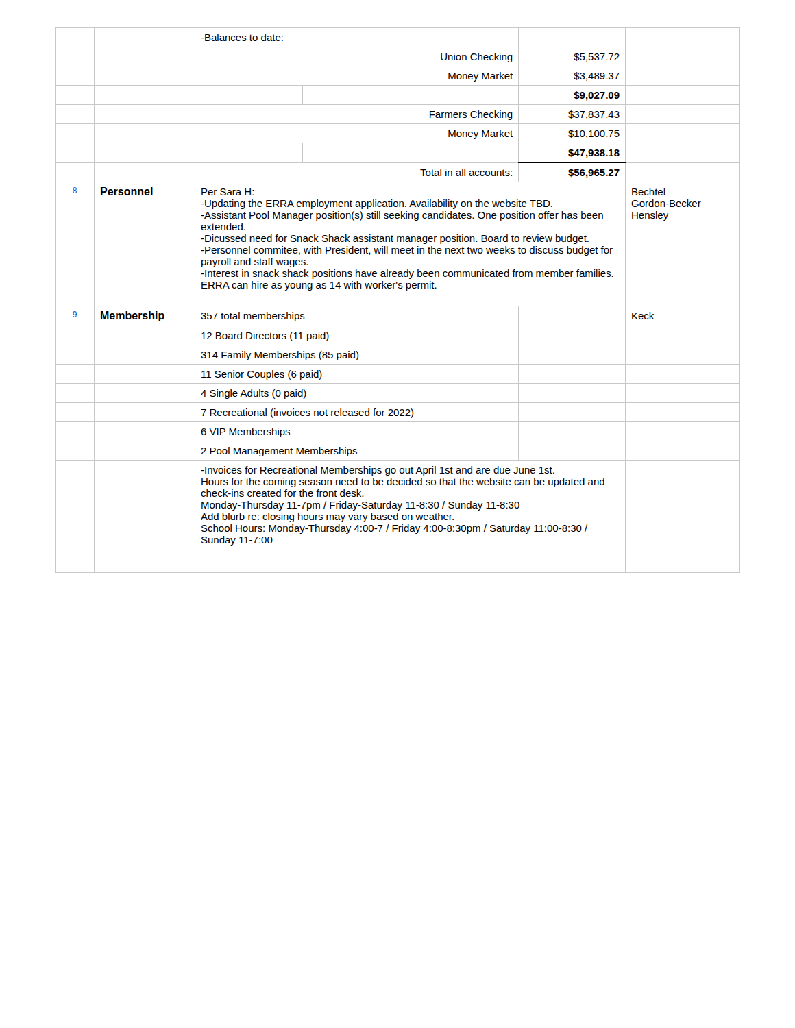| | | -Balances to date: | | |
| | | Union Checking | $5,537.72 | |
| | | Money Market | $3,489.37 | |
| | | | | | $9,027.09 | |
| | | Farmers Checking | $37,837.43 | |
| | | Money Market | $10,100.75 | |
| | | | | | $47,938.18 | |
| | | Total in all accounts: | $56,965.27 | |
| 8 | Personnel | Per Sara H: -Updating the ERRA employment application. Availability on the website TBD. -Assistant Pool Manager position(s) still seeking candidates. One position offer has been extended. -Dicussed need for Snack Shack assistant manager position. Board to review budget. -Personnel commitee, with President, will meet in the next two weeks to discuss budget for payroll and staff wages. -Interest in snack shack positions have already been communicated from member families. ERRA can hire as young as 14 with worker's permit. | Bechtel Gordon-Becker Hensley |
| 9 | Membership | 357 total memberships | | Keck |
| | | 12 Board Directors (11 paid) | | |
| | | 314 Family Memberships (85 paid) | | |
| | | 11 Senior Couples (6 paid) | | |
| | | 4 Single Adults (0 paid) | | |
| | | 7 Recreational (invoices not released for 2022) | | |
| | | 6 VIP Memberships | | |
| | | 2 Pool Management Memberships | | |
| | | -Invoices for Recreational Memberships go out April 1st and are due June 1st. Hours for the coming season need to be decided so that the website can be updated and check-ins created for the front desk. Monday-Thursday 11-7pm / Friday-Saturday 11-8:30 / Sunday 11-8:30 Add blurb re: closing hours may vary based on weather. School Hours: Monday-Thursday 4:00-7 / Friday 4:00-8:30pm / Saturday 11:00-8:30 / Sunday 11-7:00 | |